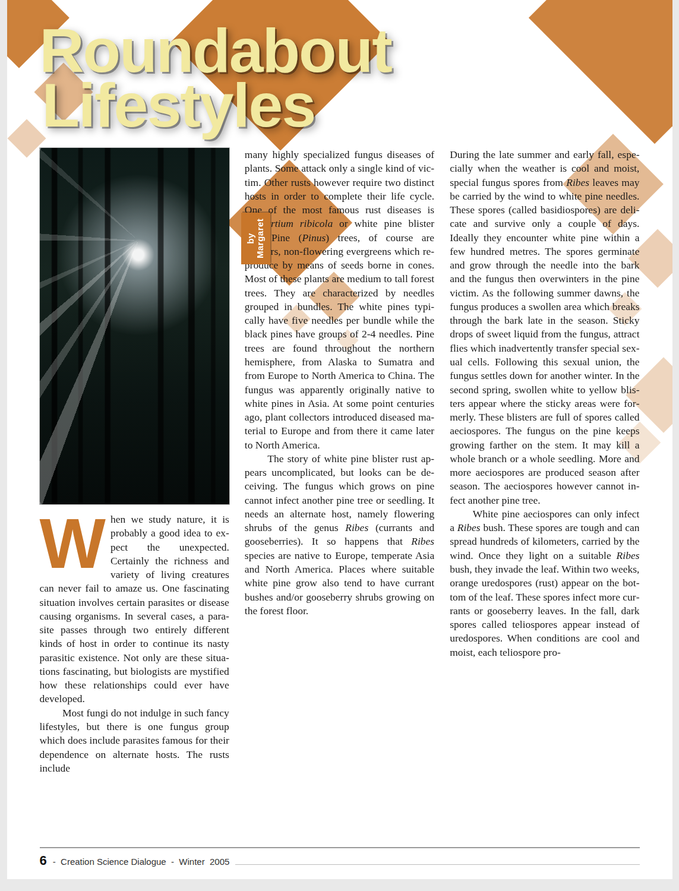Roundabout Lifestyles
When we study nature, it is probably a good idea to expect the unexpected. Certainly the richness and variety of living creatures can never fail to amaze us. One fascinating situation involves certain parasites or disease causing organisms. In several cases, a parasite passes through two entirely different kinds of host in order to continue its nasty parasitic existence. Not only are these situations fascinating, but biologists are mystified how these relationships could ever have developed.
Most fungi do not indulge in such fancy lifestyles, but there is one fungus group which does include parasites famous for their dependence on alternate hosts. The rusts include
byMargaret
many highly specialized fungus diseases of plants. Some attack only a single kind of victim. Other rusts however require two distinct hosts in order to complete their life cycle. One of the most famous rust diseases is Cronartium ribicola or white pine blister rust. Pine (Pinus) trees, of course are conifers, non-flowering evergreens which reproduce by means of seeds borne in cones. Most of these plants are medium to tall forest trees. They are characterized by needles grouped in bundles. The white pines typically have five needles per bundle while the black pines have groups of 2-4 needles. Pine trees are found throughout the northern hemisphere, from Alaska to Sumatra and from Europe to North America to China. The fungus was apparently originally native to white pines in Asia. At some point centuries ago, plant collectors introduced diseased material to Europe and from there it came later to North America.
The story of white pine blister rust appears uncomplicated, but looks can be deceiving. The fungus which grows on pine cannot infect another pine tree or seedling. It needs an alternate host, namely flowering shrubs of the genus Ribes (currants and gooseberries). It so happens that Ribes species are native to Europe, temperate Asia and North America. Places where suitable white pine grow also tend to have currant bushes and/or gooseberry shrubs growing on the forest floor.
During the late summer and early fall, especially when the weather is cool and moist, special fungus spores from Ribes leaves may be carried by the wind to white pine needles. These spores (called basidiospores) are delicate and survive only a couple of days. Ideally they encounter white pine within a few hundred metres. The spores germinate and grow through the needle into the bark and the fungus then overwinters in the pine victim. As the following summer dawns, the fungus produces a swollen area which breaks through the bark late in the season. Sticky drops of sweet liquid from the fungus, attract flies which inadvertently transfer special sexual cells. Following this sexual union, the fungus settles down for another winter. In the second spring, swollen white to yellow blisters appear where the sticky areas were formerly. These blisters are full of spores called aeciospores. The fungus on the pine keeps growing farther on the stem. It may kill a whole branch or a whole seedling. More and more aeciospores are produced season after season. The aeciospores however cannot infect another pine tree.
White pine aeciospores can only infect a Ribes bush. These spores are tough and can spread hundreds of kilometers, carried by the wind. Once they light on a suitable Ribes bush, they invade the leaf. Within two weeks, orange uredospores (rust) appear on the bottom of the leaf. These spores infect more currants or gooseberry leaves. In the fall, dark spores called teliospores appear instead of uredospores. When conditions are cool and moist, each teliospore pro-
6 - Creation Science Dialogue - Winter 2005